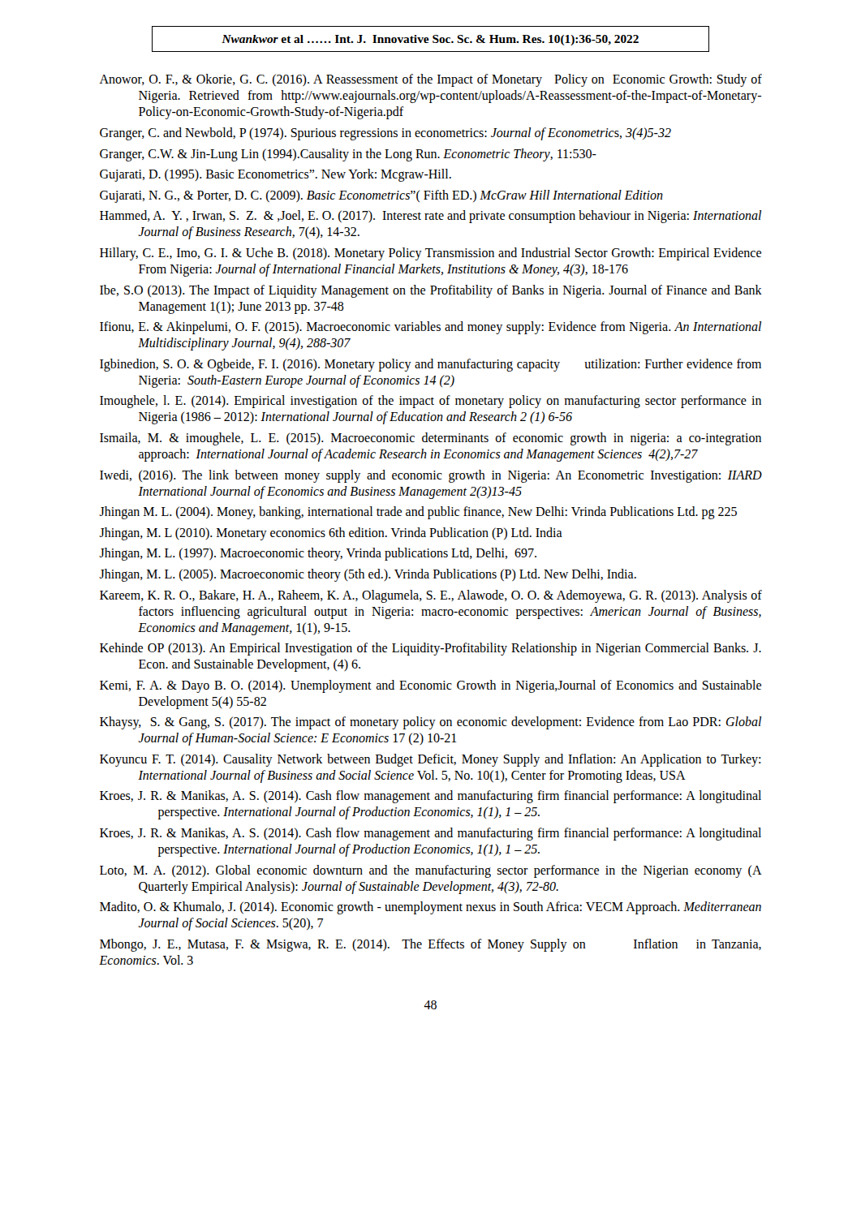Nwankwor et al …… Int. J. Innovative Soc. Sc. & Hum. Res. 10(1):36-50, 2022
Anowor, O. F., & Okorie, G. C. (2016). A Reassessment of the Impact of Monetary Policy on Economic Growth: Study of Nigeria. Retrieved from http://www.eajournals.org/wp-content/uploads/A-Reassessment-of-the-Impact-of-Monetary-Policy-on-Economic-Growth-Study-of-Nigeria.pdf
Granger, C. and Newbold, P (1974). Spurious regressions in econometrics: Journal of Econometrics, 3(4)5-32
Granger, C.W. & Jin-Lung Lin (1994).Causality in the Long Run. Econometric Theory, 11:530-
Gujarati, D. (1995). Basic Econometrics”. New York: Mcgraw-Hill.
Gujarati, N. G., & Porter, D. C. (2009). Basic Econometrics”( Fifth ED.) McGraw Hill International Edition
Hammed, A. Y. , Irwan, S. Z. & ,Joel, E. O. (2017). Interest rate and private consumption behaviour in Nigeria: International Journal of Business Research, 7(4), 14-32.
Hillary, C. E., Imo, G. I. & Uche B. (2018). Monetary Policy Transmission and Industrial Sector Growth: Empirical Evidence From Nigeria: Journal of International Financial Markets, Institutions & Money, 4(3), 18-176
Ibe, S.O (2013). The Impact of Liquidity Management on the Profitability of Banks in Nigeria. Journal of Finance and Bank Management 1(1); June 2013 pp. 37-48
Ifionu, E. & Akinpelumi, O. F. (2015). Macroeconomic variables and money supply: Evidence from Nigeria. An International Multidisciplinary Journal, 9(4), 288-307
Igbinedion, S. O. & Ogbeide, F. I. (2016). Monetary policy and manufacturing capacity utilization: Further evidence from Nigeria: South-Eastern Europe Journal of Economics 14 (2)
Imoughele, l. E. (2014). Empirical investigation of the impact of monetary policy on manufacturing sector performance in Nigeria (1986 – 2012): International Journal of Education and Research 2 (1) 6-56
Ismaila, M. & imoughele, L. E. (2015). Macroeconomic determinants of economic growth in nigeria: a co-integration approach: International Journal of Academic Research in Economics and Management Sciences 4(2),7-27
Iwedi, (2016). The link between money supply and economic growth in Nigeria: An Econometric Investigation: IIARD International Journal of Economics and Business Management 2(3)13-45
Jhingan M. L. (2004). Money, banking, international trade and public finance, New Delhi: Vrinda Publications Ltd. pg 225
Jhingan, M. L (2010). Monetary economics 6th edition. Vrinda Publication (P) Ltd. India
Jhingan, M. L. (1997). Macroeconomic theory, Vrinda publications Ltd, Delhi, 697.
Jhingan, M. L. (2005). Macroeconomic theory (5th ed.). Vrinda Publications (P) Ltd. New Delhi, India.
Kareem, K. R. O., Bakare, H. A., Raheem, K. A., Olagumela, S. E., Alawode, O. O. & Ademoyewa, G. R. (2013). Analysis of factors influencing agricultural output in Nigeria: macro-economic perspectives: American Journal of Business, Economics and Management, 1(1), 9-15.
Kehinde OP (2013). An Empirical Investigation of the Liquidity-Profitability Relationship in Nigerian Commercial Banks. J. Econ. and Sustainable Development, (4) 6.
Kemi, F. A. & Dayo B. O. (2014). Unemployment and Economic Growth in Nigeria,Journal of Economics and Sustainable Development 5(4) 55-82
Khaysy, S. & Gang, S. (2017). The impact of monetary policy on economic development: Evidence from Lao PDR: Global Journal of Human-Social Science: E Economics 17 (2) 10-21
Koyuncu F. T. (2014). Causality Network between Budget Deficit, Money Supply and Inflation: An Application to Turkey: International Journal of Business and Social Science Vol. 5, No. 10(1), Center for Promoting Ideas, USA
Kroes, J. R. & Manikas, A. S. (2014). Cash flow management and manufacturing firm financial performance: A longitudinal perspective. International Journal of Production Economics, 1(1), 1 – 25.
Kroes, J. R. & Manikas, A. S. (2014). Cash flow management and manufacturing firm financial performance: A longitudinal perspective. International Journal of Production Economics, 1(1), 1 – 25.
Loto, M. A. (2012). Global economic downturn and the manufacturing sector performance in the Nigerian economy (A Quarterly Empirical Analysis): Journal of Sustainable Development, 4(3), 72-80.
Madito, O. & Khumalo, J. (2014). Economic growth - unemployment nexus in South Africa: VECM Approach. Mediterranean Journal of Social Sciences. 5(20), 7
Mbongo, J. E., Mutasa, F. & Msigwa, R. E. (2014). The Effects of Money Supply on Inflation in Tanzania, Economics. Vol. 3
48